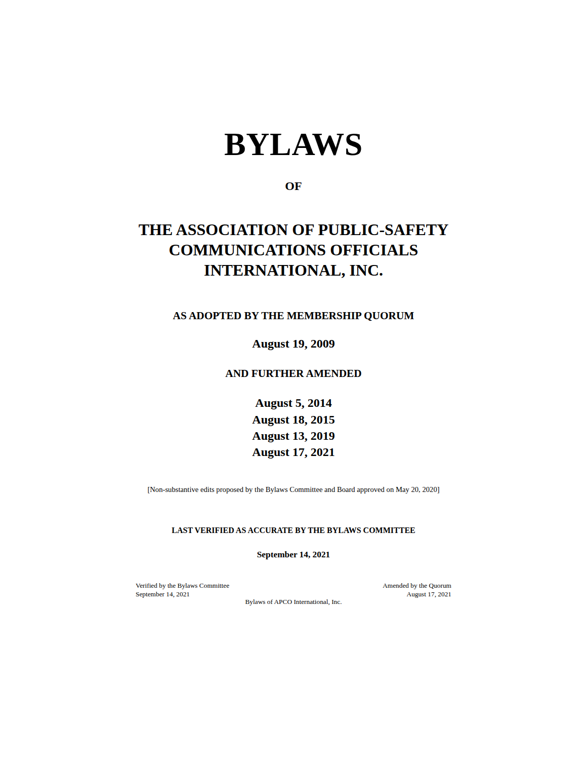BYLAWS
OF
THE ASSOCIATION OF PUBLIC-SAFETY COMMUNICATIONS OFFICIALS INTERNATIONAL, INC.
AS ADOPTED BY THE MEMBERSHIP QUORUM
August 19, 2009
AND FURTHER AMENDED
August 5, 2014
August 18, 2015
August 13, 2019
August 17, 2021
[Non-substantive edits proposed by the Bylaws Committee and Board approved on May 20, 2020]
LAST VERIFIED AS ACCURATE BY THE BYLAWS COMMITTEE
September 14, 2021
Verified by the Bylaws Committee
September 14, 2021
Amended by the Quorum
August 17, 2021
Bylaws of APCO International, Inc.